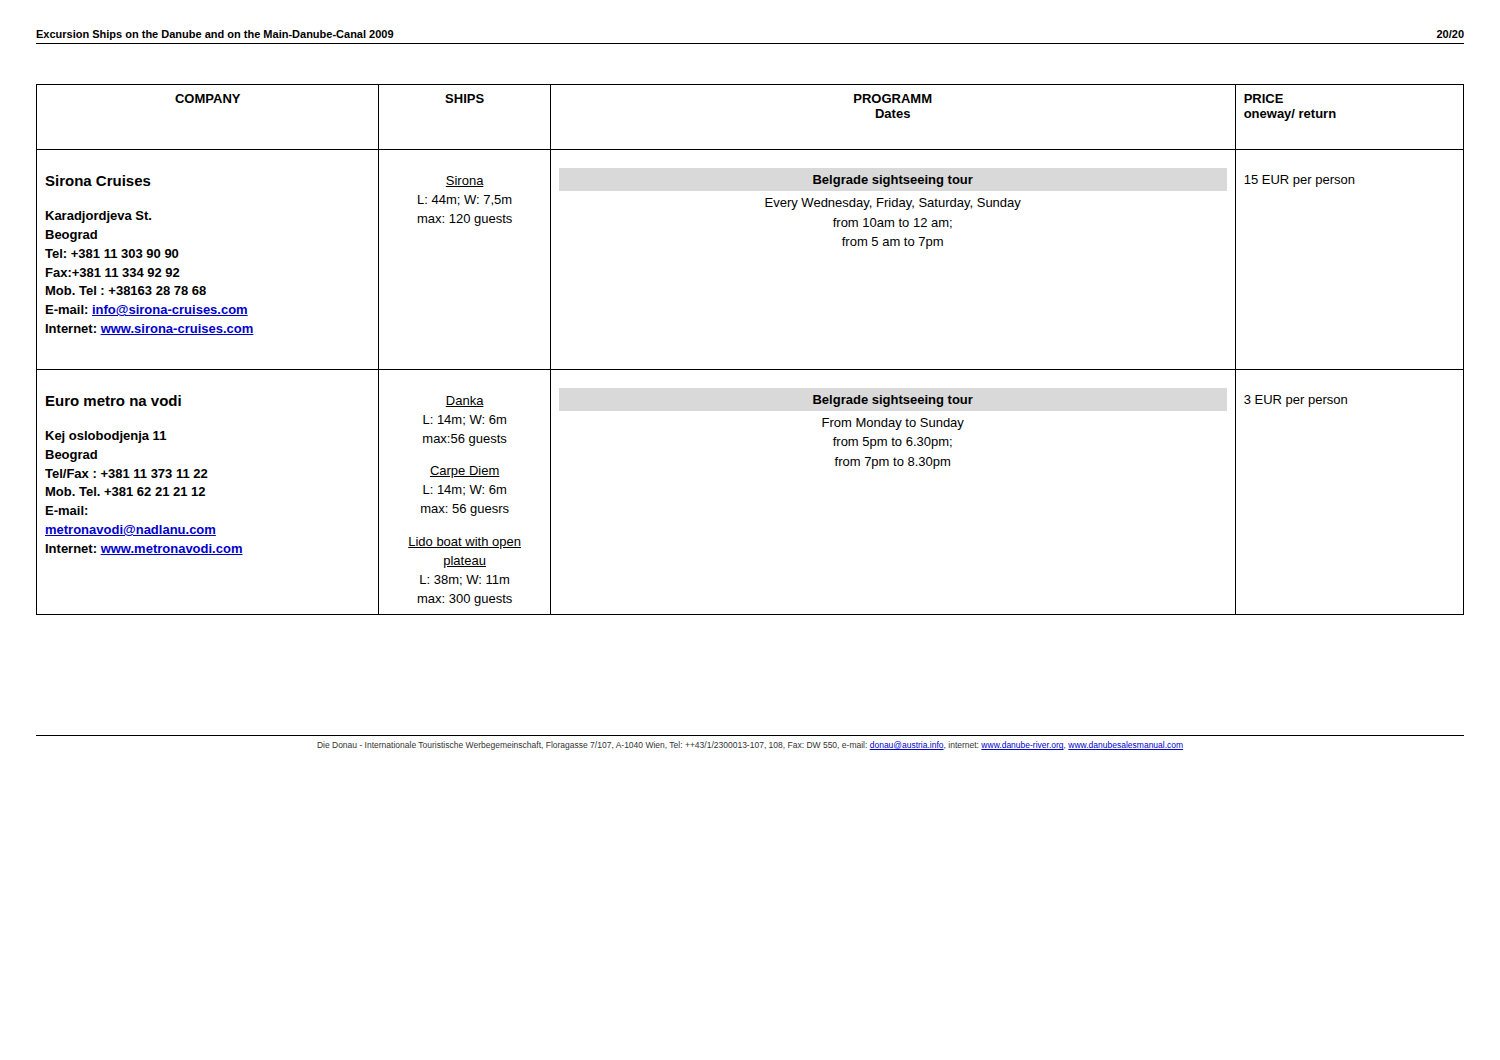Excursion Ships on the Danube and on the Main-Danube-Canal 2009 20/20
| COMPANY | SHIPS | PROGRAMM Dates | PRICE oneway/ return |
| --- | --- | --- | --- |
| Sirona Cruises Karadjordjeva St. Beograd Tel: +381 11 303 90 90 Fax:+381 11 334 92 92 Mob. Tel : +38163 28 78 68 E-mail: info@sirona-cruises.com Internet: www.sirona-cruises.com | Sirona L: 44m; W: 7,5m max: 120 guests | Belgrade sightseeing tour Every Wednesday, Friday, Saturday, Sunday from 10am to 12 am; from 5 am to 7pm | 15 EUR per person |
| Euro metro na vodi Kej oslobodjenja 11 Beograd Tel/Fax : +381 11 373 11 22 Mob. Tel. +381 62 21 21 12 E-mail: metronavodi@nadlanu.com Internet: www.metronavodi.com | Danka L: 14m; W: 6m max:56 guests Carpe Diem L: 14m; W: 6m max: 56 guesrs Lido boat with open plateau L: 38m; W: 11m max: 300 guests | Belgrade sightseeing tour From Monday to Sunday from 5pm to 6.30pm; from 7pm to 8.30pm | 3 EUR per person |
Die Donau - Internationale Touristische Werbegemeinschaft, Floragasse 7/107, A-1040 Wien, Tel: ++43/1/2300013-107, 108, Fax: DW 550, e-mail: donau@austria.info, internet: www.danube-river.org, www.danubesalesmanual.com